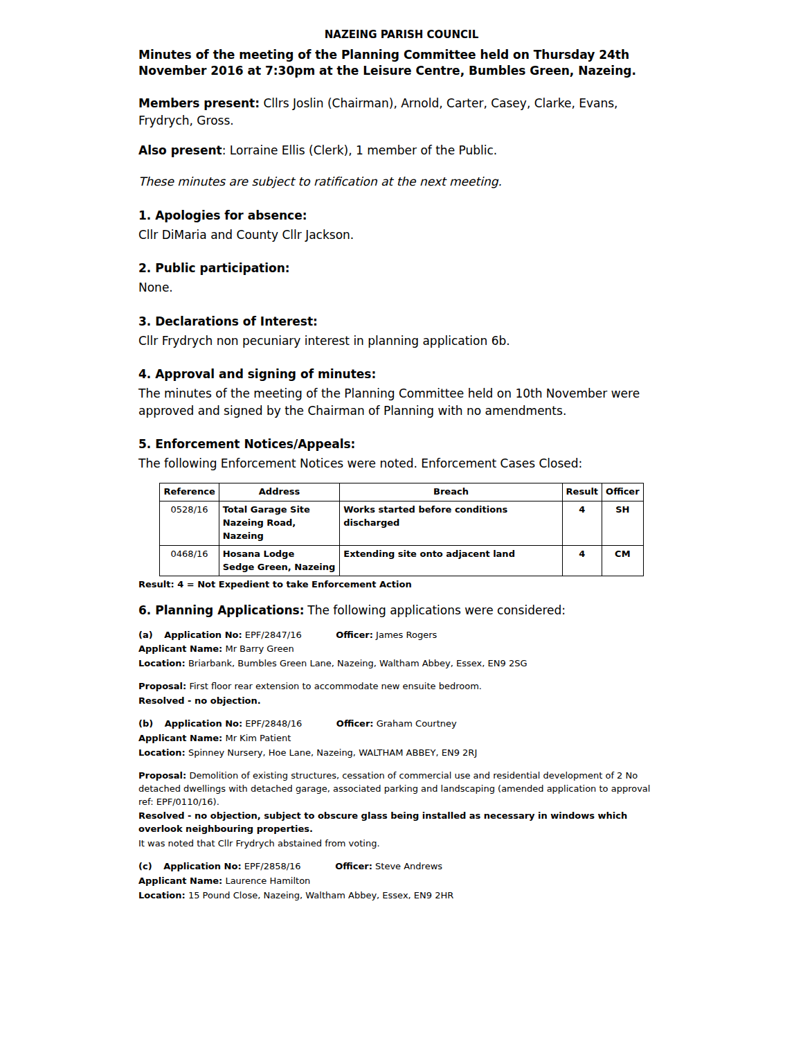NAZEING PARISH COUNCIL
Minutes of the meeting of the Planning Committee held on Thursday 24th November 2016 at 7:30pm at the Leisure Centre, Bumbles Green, Nazeing.
Members present: Cllrs Joslin (Chairman), Arnold, Carter, Casey, Clarke, Evans, Frydrych, Gross.
Also present: Lorraine Ellis (Clerk), 1 member of the Public.
These minutes are subject to ratification at the next meeting.
1. Apologies for absence:
Cllr DiMaria and County Cllr Jackson.
2. Public participation:
None.
3. Declarations of Interest:
Cllr Frydrych non pecuniary interest in planning application 6b.
4. Approval and signing of minutes:
The minutes of the meeting of the Planning Committee held on 10th November were approved and signed by the Chairman of Planning with no amendments.
5. Enforcement Notices/Appeals:
The following Enforcement Notices were noted. Enforcement Cases Closed:
| Reference | Address | Breach | Result | Officer |
| --- | --- | --- | --- | --- |
| 0528/16 | Total Garage Site Nazeing Road, Nazeing | Works started before conditions discharged | 4 | SH |
| 0468/16 | Hosana Lodge Sedge Green, Nazeing | Extending site onto adjacent land | 4 | CM |
Result: 4 = Not Expedient to take Enforcement Action
6. Planning Applications: The following applications were considered:
(a) Application No: EPF/2847/16 Officer: James Rogers
Applicant Name: Mr Barry Green
Location: Briarbank, Bumbles Green Lane, Nazeing, Waltham Abbey, Essex, EN9 2SG
Proposal: First floor rear extension to accommodate new ensuite bedroom.
Resolved - no objection.
(b) Application No: EPF/2848/16 Officer: Graham Courtney
Applicant Name: Mr Kim Patient
Location: Spinney Nursery, Hoe Lane, Nazeing, WALTHAM ABBEY, EN9 2RJ
Proposal: Demolition of existing structures, cessation of commercial use and residential development of 2 No detached dwellings with detached garage, associated parking and landscaping (amended application to approval ref: EPF/0110/16).
Resolved - no objection, subject to obscure glass being installed as necessary in windows which overlook neighbouring properties.
It was noted that Cllr Frydrych abstained from voting.
(c) Application No: EPF/2858/16 Officer: Steve Andrews
Applicant Name: Laurence Hamilton
Location: 15 Pound Close, Nazeing, Waltham Abbey, Essex, EN9 2HR